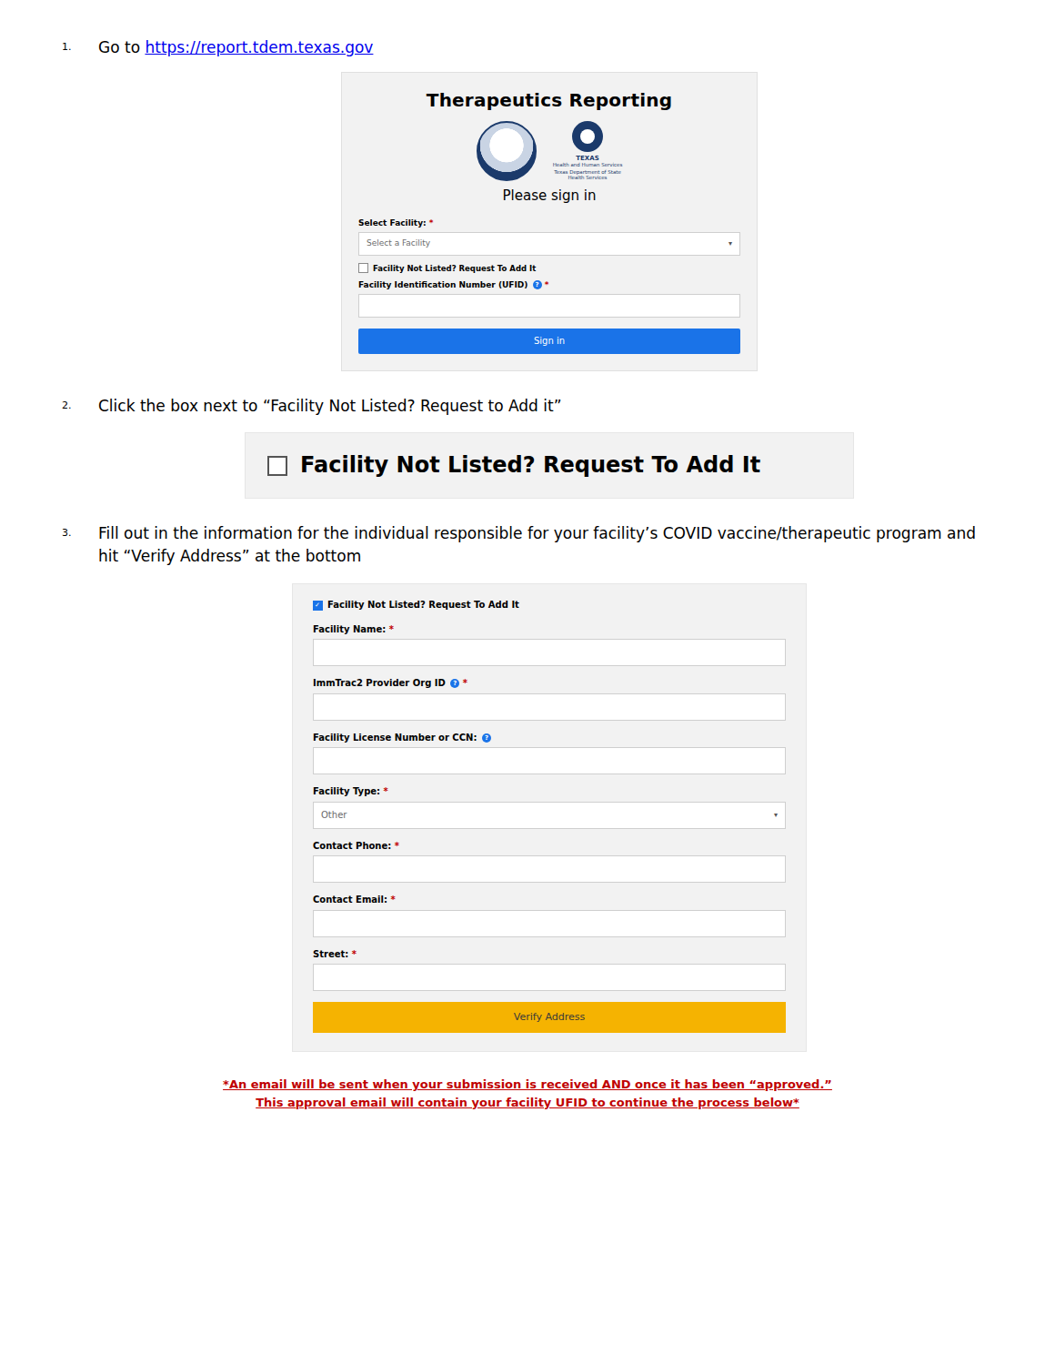Go to https://report.tdem.texas.gov
Therapeutics Reporting
TEXAS
Health and Human Services
Texas Department of State
Health Services
Please sign in
Select Facility: *
Select a Facility ▾
Facility Not Listed? Request To Add It
Facility Identification Number (UFID) ? *
Sign in
Click the box next to “Facility Not Listed? Request to Add it”
Facility Not Listed? Request To Add It
Fill out in the information for the individual responsible for your facility’s COVID vaccine/therapeutic program and hit “Verify Address” at the bottom
Facility Not Listed? Request To Add It
Facility Name: *
ImmTrac2 Provider Org ID ? *
Facility License Number or CCN: ?
Facility Type: *
Other ▾
Contact Phone: *
Contact Email: *
Street: *
Verify Address
*An email will be sent when your submission is received AND once it has been “approved.”
This approval email will contain your facility UFID to continue the process below*